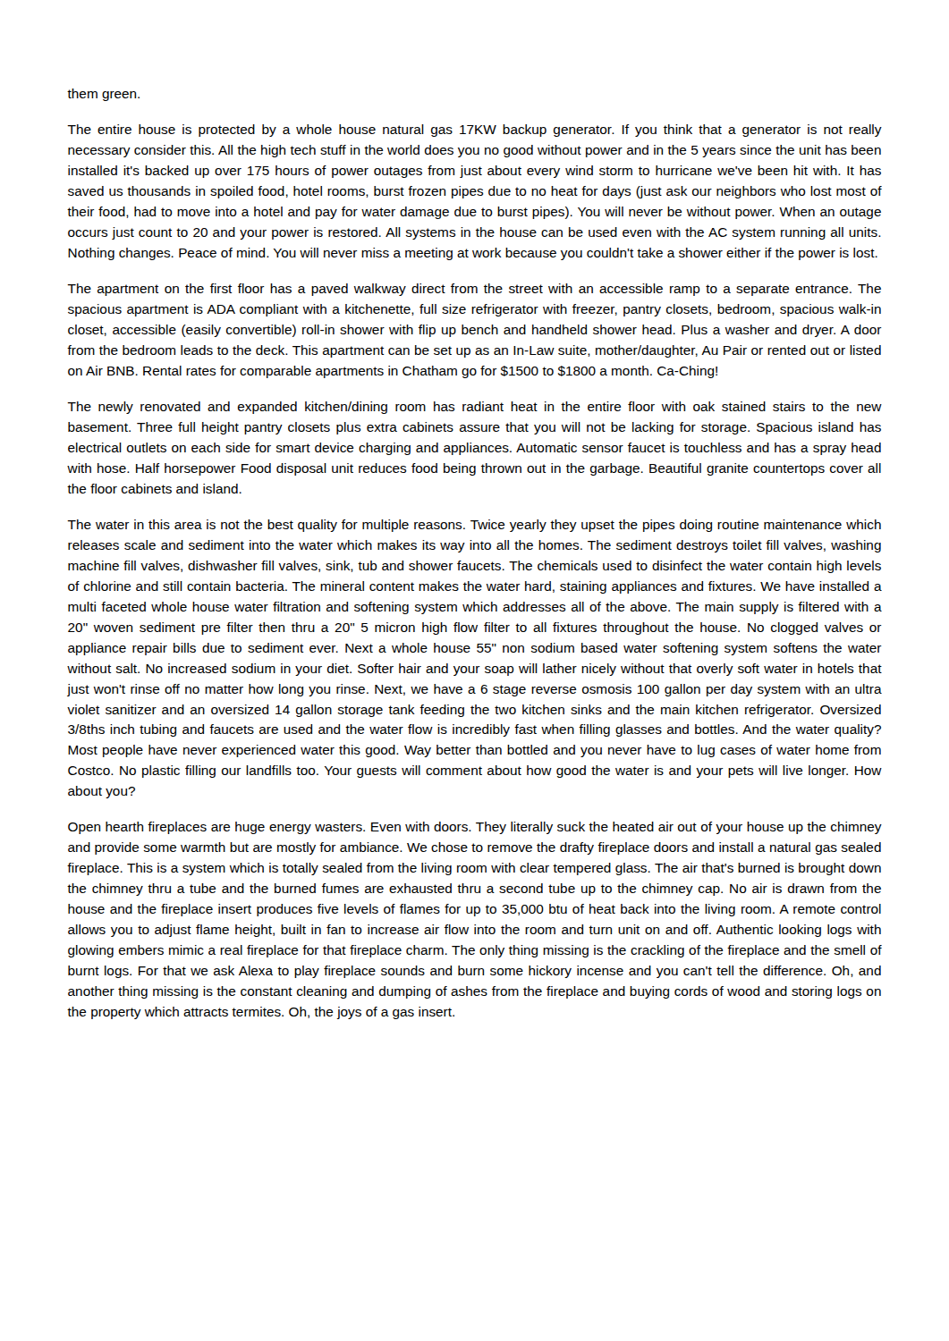them green.
The entire house is protected by a whole house natural gas 17KW backup generator. If you think that a generator is not really necessary consider this. All the high tech stuff in the world does you no good without power and in the 5 years since the unit has been installed it's backed up over 175 hours of power outages from just about every wind storm to hurricane we've been hit with. It has saved us thousands in spoiled food, hotel rooms, burst frozen pipes due to no heat for days (just ask our neighbors who lost most of their food, had to move into a hotel and pay for water damage due to burst pipes). You will never be without power. When an outage occurs just count to 20 and your power is restored. All systems in the house can be used even with the AC system running all units. Nothing changes. Peace of mind. You will never miss a meeting at work because you couldn't take a shower either if the power is lost.
The apartment on the first floor has a paved walkway direct from the street with an accessible ramp to a separate entrance. The spacious apartment is ADA compliant with a kitchenette, full size refrigerator with freezer, pantry closets, bedroom, spacious walk-in closet, accessible (easily convertible) roll-in shower with flip up bench and handheld shower head. Plus a washer and dryer. A door from the bedroom leads to the deck. This apartment can be set up as an In-Law suite, mother/daughter, Au Pair or rented out or listed on Air BNB. Rental rates for comparable apartments in Chatham go for $1500 to $1800 a month. Ca-Ching!
The newly renovated and expanded kitchen/dining room has radiant heat in the entire floor with oak stained stairs to the new basement. Three full height pantry closets plus extra cabinets assure that you will not be lacking for storage. Spacious island has electrical outlets on each side for smart device charging and appliances. Automatic sensor faucet is touchless and has a spray head with hose. Half horsepower Food disposal unit reduces food being thrown out in the garbage. Beautiful granite countertops cover all the floor cabinets and island.
The water in this area is not the best quality for multiple reasons. Twice yearly they upset the pipes doing routine maintenance which releases scale and sediment into the water which makes its way into all the homes. The sediment destroys toilet fill valves, washing machine fill valves, dishwasher fill valves, sink, tub and shower faucets. The chemicals used to disinfect the water contain high levels of chlorine and still contain bacteria. The mineral content makes the water hard, staining appliances and fixtures. We have installed a multi faceted whole house water filtration and softening system which addresses all of the above. The main supply is filtered with a 20" woven sediment pre filter then thru a 20" 5 micron high flow filter to all fixtures throughout the house. No clogged valves or appliance repair bills due to sediment ever. Next a whole house 55" non sodium based water softening system softens the water without salt. No increased sodium in your diet. Softer hair and your soap will lather nicely without that overly soft water in hotels that just won't rinse off no matter how long you rinse. Next, we have a 6 stage reverse osmosis 100 gallon per day system with an ultra violet sanitizer and an oversized 14 gallon storage tank feeding the two kitchen sinks and the main kitchen refrigerator. Oversized 3/8ths inch tubing and faucets are used and the water flow is incredibly fast when filling glasses and bottles. And the water quality? Most people have never experienced water this good. Way better than bottled and you never have to lug cases of water home from Costco. No plastic filling our landfills too. Your guests will comment about how good the water is and your pets will live longer. How about you?
Open hearth fireplaces are huge energy wasters. Even with doors. They literally suck the heated air out of your house up the chimney and provide some warmth but are mostly for ambiance. We chose to remove the drafty fireplace doors and install a natural gas sealed fireplace. This is a system which is totally sealed from the living room with clear tempered glass. The air that's burned is brought down the chimney thru a tube and the burned fumes are exhausted thru a second tube up to the chimney cap. No air is drawn from the house and the fireplace insert produces five levels of flames for up to 35,000 btu of heat back into the living room. A remote control allows you to adjust flame height, built in fan to increase air flow into the room and turn unit on and off. Authentic looking logs with glowing embers mimic a real fireplace for that fireplace charm. The only thing missing is the crackling of the fireplace and the smell of burnt logs. For that we ask Alexa to play fireplace sounds and burn some hickory incense and you can't tell the difference. Oh, and another thing missing is the constant cleaning and dumping of ashes from the fireplace and buying cords of wood and storing logs on the property which attracts termites. Oh, the joys of a gas insert.